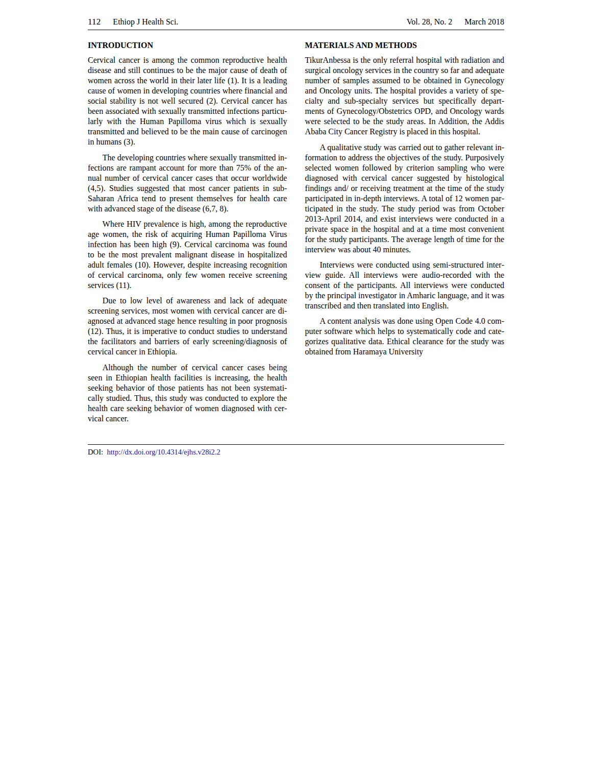112 Ethiop J Health Sci. Vol. 28, No. 2 March 2018
Introduction
Cervical cancer is among the common reproductive health disease and still continues to be the major cause of death of women across the world in their later life (1). It is a leading cause of women in developing countries where financial and social stability is not well secured (2). Cervical cancer has been associated with sexually transmitted infections particularly with the Human Papilloma virus which is sexually transmitted and believed to be the main cause of carcinogen in humans (3).
The developing countries where sexually transmitted infections are rampant account for more than 75% of the annual number of cervical cancer cases that occur worldwide (4,5). Studies suggested that most cancer patients in sub-Saharan Africa tend to present themselves for health care with advanced stage of the disease (6,7, 8).
Where HIV prevalence is high, among the reproductive age women, the risk of acquiring Human Papilloma Virus infection has been high (9). Cervical carcinoma was found to be the most prevalent malignant disease in hospitalized adult females (10). However, despite increasing recognition of cervical carcinoma, only few women receive screening services (11).
Due to low level of awareness and lack of adequate screening services, most women with cervical cancer are diagnosed at advanced stage hence resulting in poor prognosis (12). Thus, it is imperative to conduct studies to understand the facilitators and barriers of early screening/diagnosis of cervical cancer in Ethiopia.
Although the number of cervical cancer cases being seen in Ethiopian health facilities is increasing, the health seeking behavior of those patients has not been systematically studied. Thus, this study was conducted to explore the health care seeking behavior of women diagnosed with cervical cancer.
Materials and Methods
TikurAnbessa is the only referral hospital with radiation and surgical oncology services in the country so far and adequate number of samples assumed to be obtained in Gynecology and Oncology units. The hospital provides a variety of specialty and sub-specialty services but specifically departments of Gynecology/Obstetrics OPD, and Oncology wards were selected to be the study areas. In Addition, the Addis Ababa City Cancer Registry is placed in this hospital.
A qualitative study was carried out to gather relevant information to address the objectives of the study. Purposively selected women followed by criterion sampling who were diagnosed with cervical cancer suggested by histological findings and/ or receiving treatment at the time of the study participated in in-depth interviews. A total of 12 women participated in the study. The study period was from October 2013-April 2014, and exist interviews were conducted in a private space in the hospital and at a time most convenient for the study participants. The average length of time for the interview was about 40 minutes.
Interviews were conducted using semi-structured interview guide. All interviews were audio-recorded with the consent of the participants. All interviews were conducted by the principal investigator in Amharic language, and it was transcribed and then translated into English.
A content analysis was done using Open Code 4.0 computer software which helps to systematically code and categorizes qualitative data. Ethical clearance for the study was obtained from Haramaya University
DOI: http://dx.doi.org/10.4314/ejhs.v28i2.2